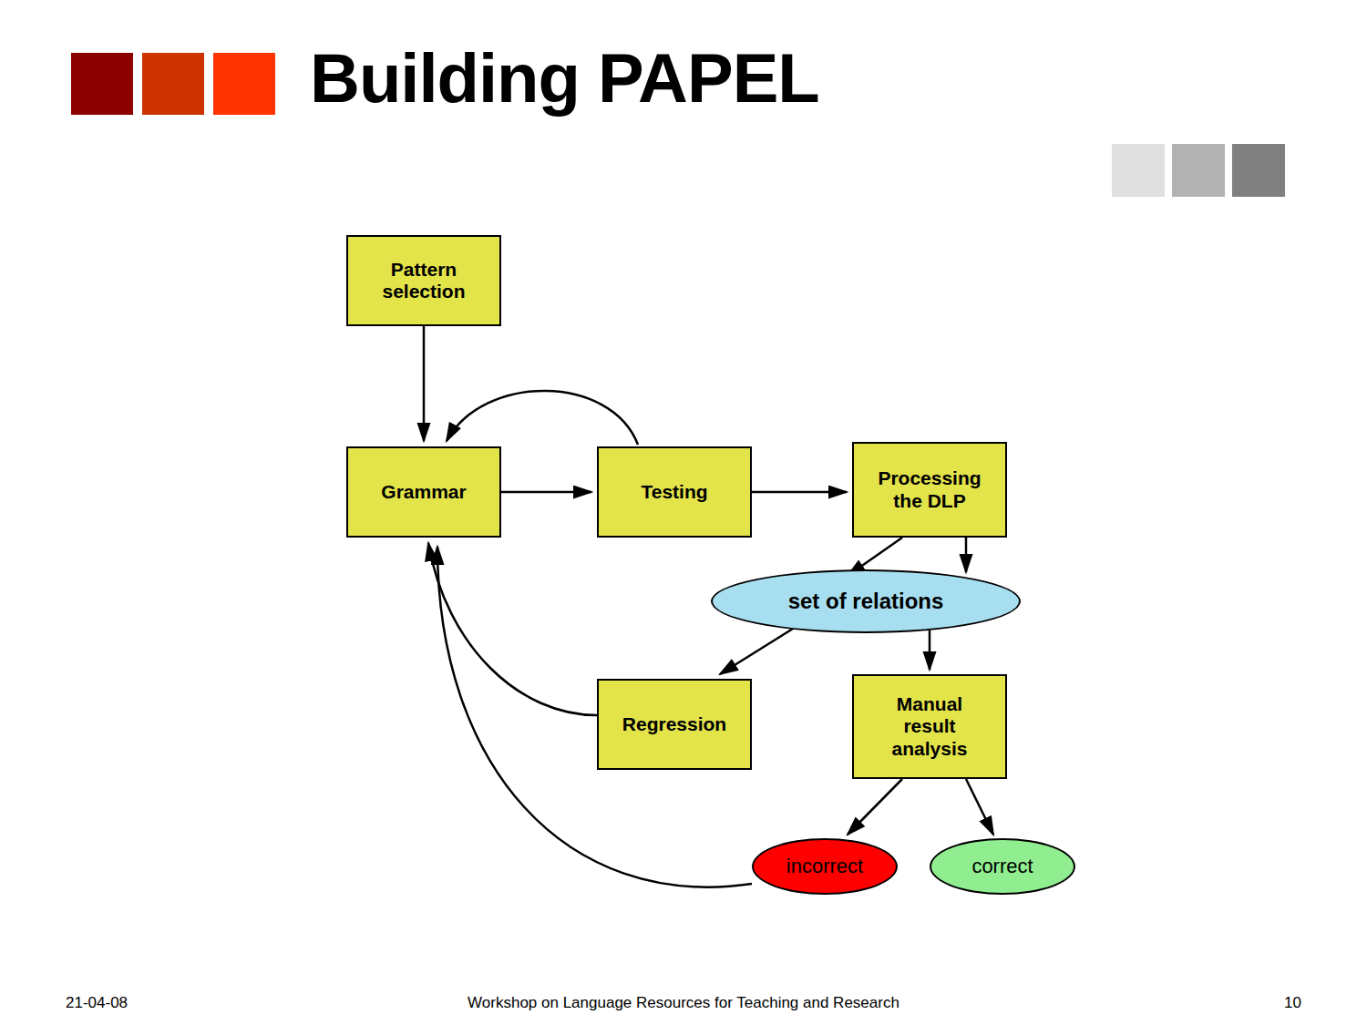Building PAPEL
Pattern
selection
Grammar
Testing
Processing
the DLP
Regression
Manual
result
analysis
set of relations
incorrect
correct
21-04-08 Workshop on Language Resources for Teaching and Research 10